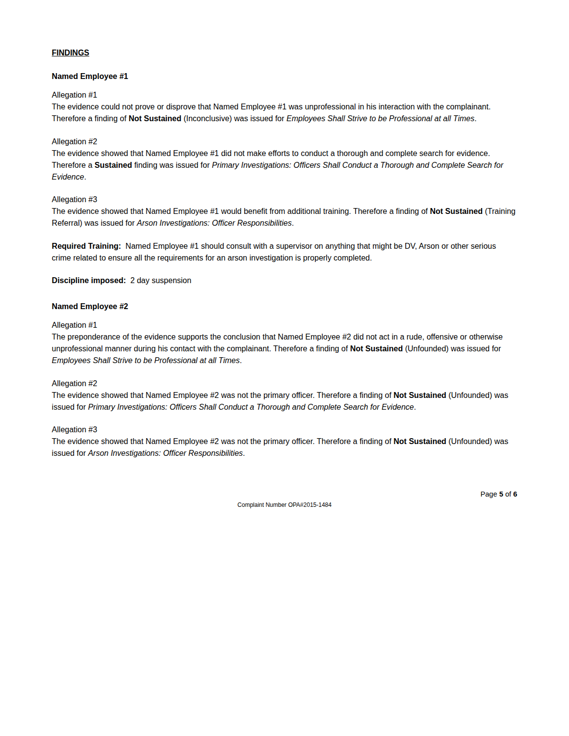FINDINGS
Named Employee #1
Allegation #1
The evidence could not prove or disprove that Named Employee #1 was unprofessional in his interaction with the complainant. Therefore a finding of Not Sustained (Inconclusive) was issued for Employees Shall Strive to be Professional at all Times.
Allegation #2
The evidence showed that Named Employee #1 did not make efforts to conduct a thorough and complete search for evidence. Therefore a Sustained finding was issued for Primary Investigations: Officers Shall Conduct a Thorough and Complete Search for Evidence.
Allegation #3
The evidence showed that Named Employee #1 would benefit from additional training. Therefore a finding of Not Sustained (Training Referral) was issued for Arson Investigations: Officer Responsibilities.
Required Training: Named Employee #1 should consult with a supervisor on anything that might be DV, Arson or other serious crime related to ensure all the requirements for an arson investigation is properly completed.
Discipline imposed: 2 day suspension
Named Employee #2
Allegation #1
The preponderance of the evidence supports the conclusion that Named Employee #2 did not act in a rude, offensive or otherwise unprofessional manner during his contact with the complainant. Therefore a finding of Not Sustained (Unfounded) was issued for Employees Shall Strive to be Professional at all Times.
Allegation #2
The evidence showed that Named Employee #2 was not the primary officer. Therefore a finding of Not Sustained (Unfounded) was issued for Primary Investigations: Officers Shall Conduct a Thorough and Complete Search for Evidence.
Allegation #3
The evidence showed that Named Employee #2 was not the primary officer. Therefore a finding of Not Sustained (Unfounded) was issued for Arson Investigations: Officer Responsibilities.
Page 5 of 6
Complaint Number OPA#2015-1484